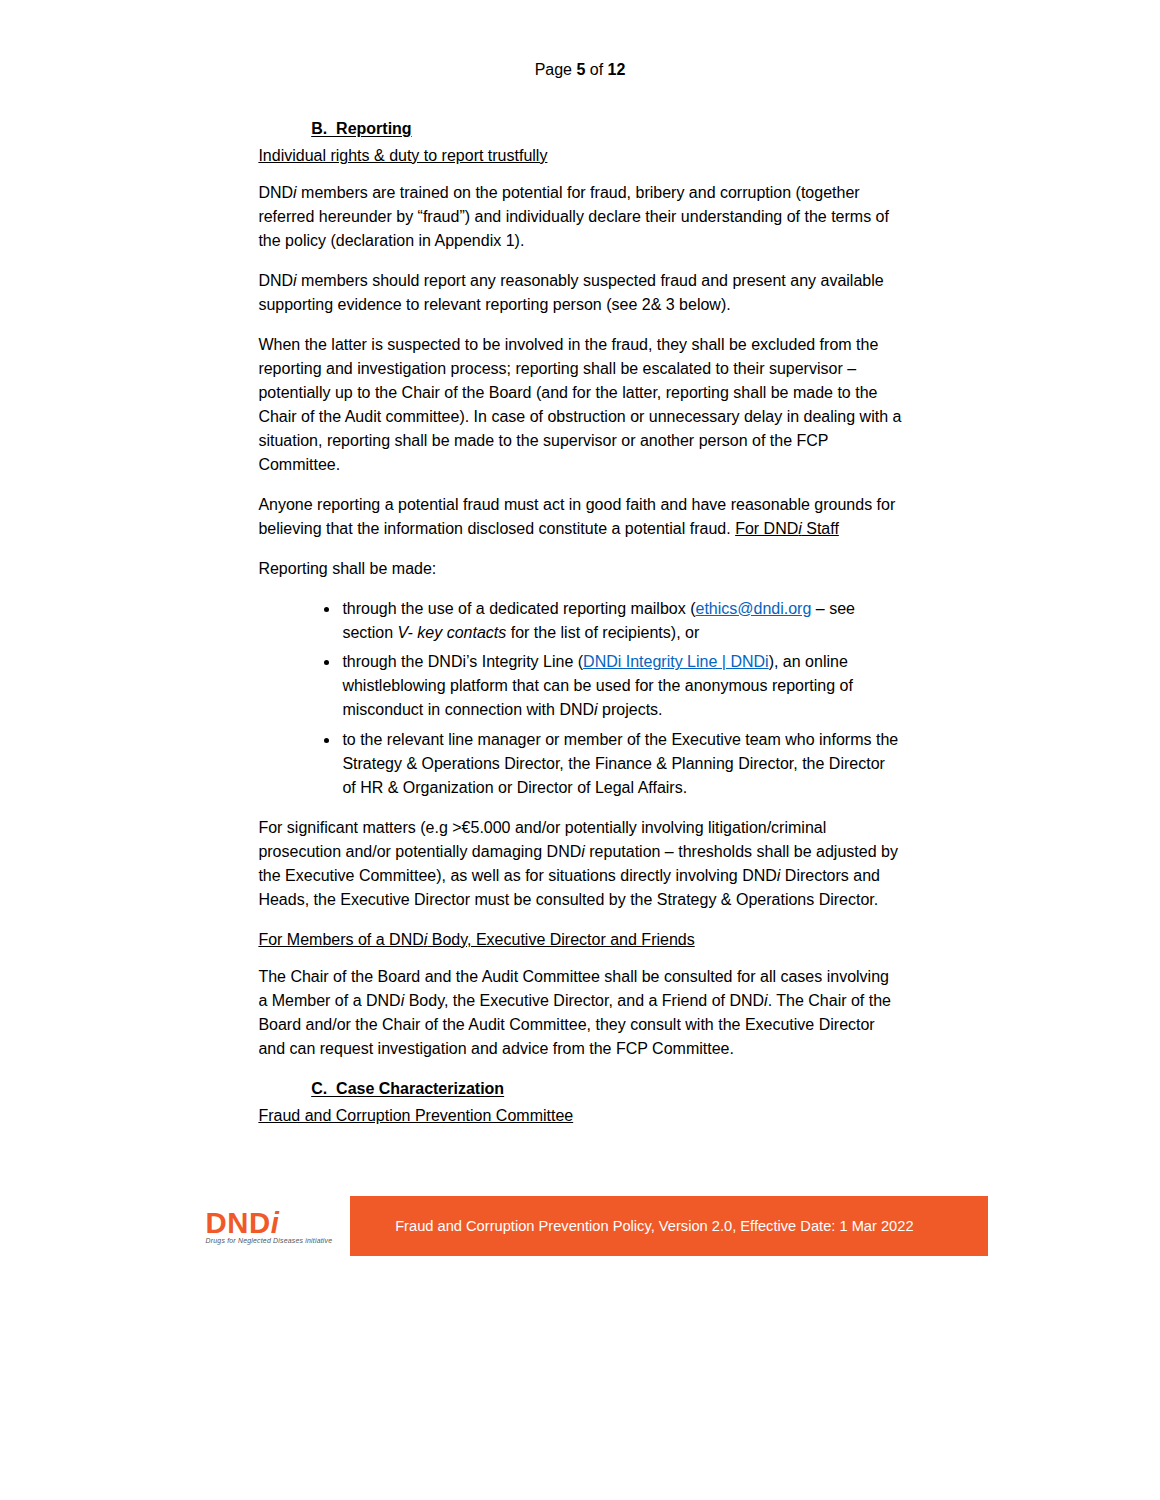Page 5 of 12
B. Reporting
Individual rights & duty to report trustfully
DNDi members are trained on the potential for fraud, bribery and corruption (together referred hereunder by “fraud”) and individually declare their understanding of the terms of the policy (declaration in Appendix 1).
DNDi members should report any reasonably suspected fraud and present any available supporting evidence to relevant reporting person (see 2& 3 below).
When the latter is suspected to be involved in the fraud, they shall be excluded from the reporting and investigation process; reporting shall be escalated to their supervisor – potentially up to the Chair of the Board (and for the latter, reporting shall be made to the Chair of the Audit committee). In case of obstruction or unnecessary delay in dealing with a situation, reporting shall be made to the supervisor or another person of the FCP Committee.
Anyone reporting a potential fraud must act in good faith and have reasonable grounds for believing that the information disclosed constitute a potential fraud. For DNDi Staff
Reporting shall be made:
through the use of a dedicated reporting mailbox (ethics@dndi.org – see section V- key contacts for the list of recipients), or
through the DNDi’s Integrity Line (DNDi Integrity Line | DNDi), an online whistleblowing platform that can be used for the anonymous reporting of misconduct in connection with DNDi projects.
to the relevant line manager or member of the Executive team who informs the Strategy & Operations Director, the Finance & Planning Director, the Director of HR & Organization or Director of Legal Affairs.
For significant matters (e.g >€5.000 and/or potentially involving litigation/criminal prosecution and/or potentially damaging DNDi reputation – thresholds shall be adjusted by the Executive Committee), as well as for situations directly involving DNDi Directors and Heads, the Executive Director must be consulted by the Strategy & Operations Director.
For Members of a DNDi Body, Executive Director and Friends
The Chair of the Board and the Audit Committee shall be consulted for all cases involving a Member of a DNDi Body, the Executive Director, and a Friend of DNDi. The Chair of the Board and/or the Chair of the Audit Committee, they consult with the Executive Director and can request investigation and advice from the FCP Committee.
C. Case Characterization
Fraud and Corruption Prevention Committee
DNDi Drugs for Neglected Diseases initiative
Fraud and Corruption Prevention Policy, Version 2.0, Effective Date: 1 Mar 2022